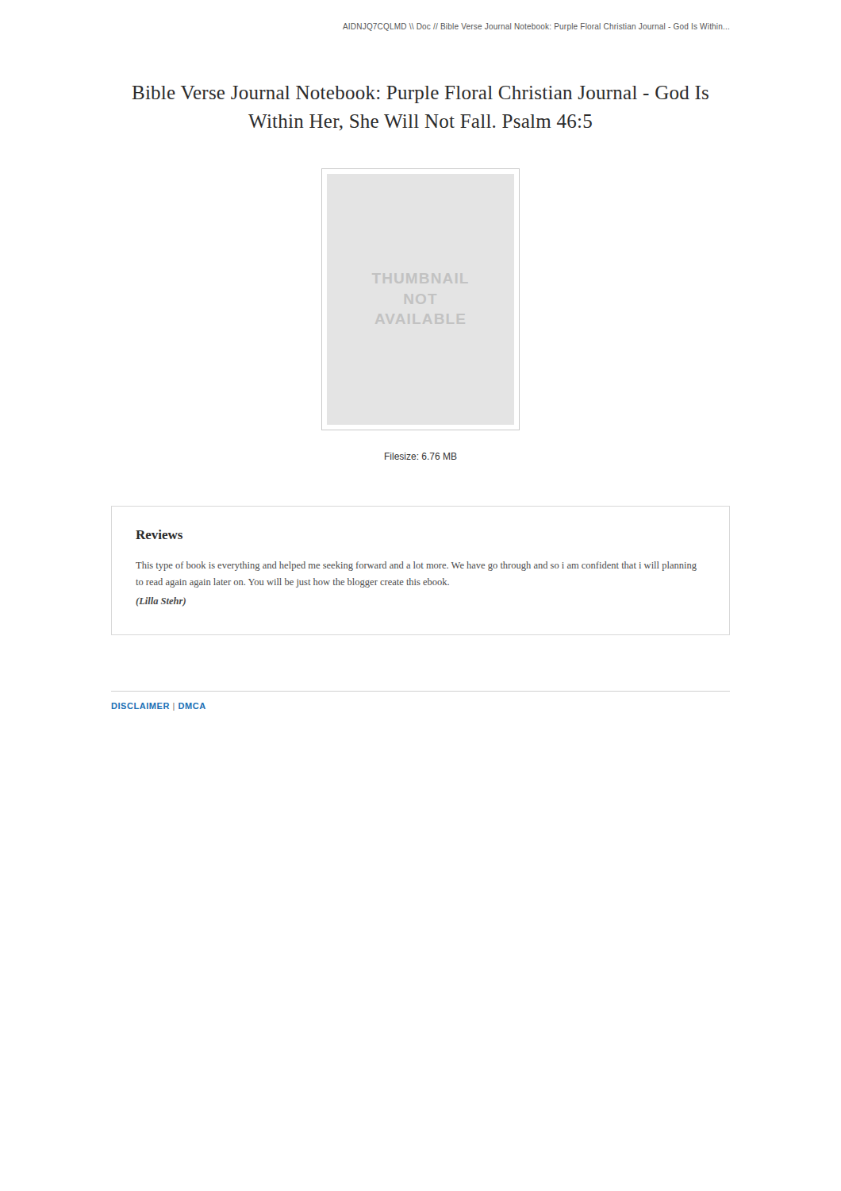AIDNJQ7CQLMD \\ Doc // Bible Verse Journal Notebook: Purple Floral Christian Journal - God Is Within...
Bible Verse Journal Notebook: Purple Floral Christian Journal - God Is Within Her, She Will Not Fall. Psalm 46:5
Thumbnail
not
available
Filesize: 6.76 MB
Reviews
This type of book is everything and helped me seeking forward and a lot more. We have go through and so i am confident that i will planning to read again again later on. You will be just how the blogger create this ebook.
(Lilla Stehr)
DISCLAIMER DMCA